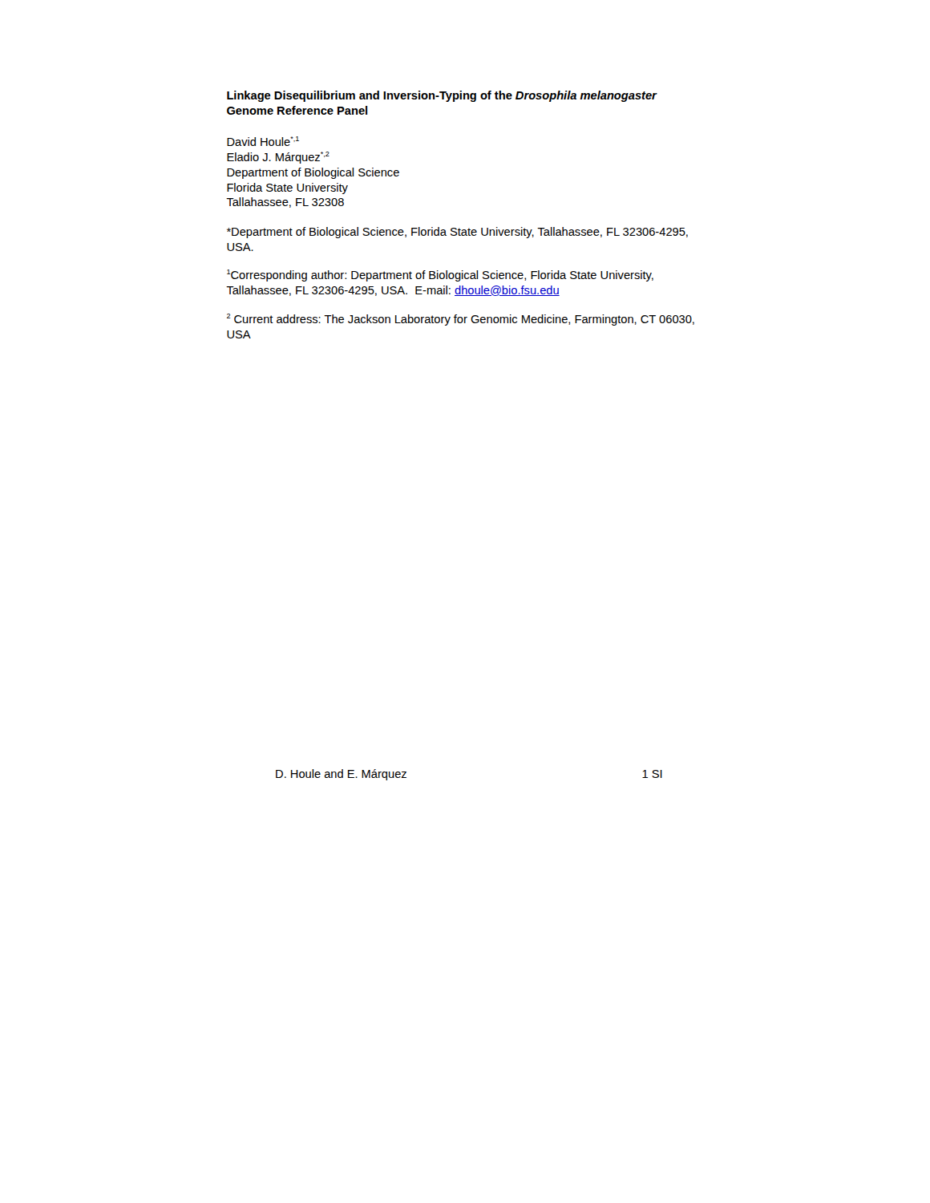Linkage Disequilibrium and Inversion-Typing of the Drosophila melanogaster Genome Reference Panel
David Houle*,1
Eladio J. Márquez*,2
Department of Biological Science
Florida State University
Tallahassee, FL 32308
*Department of Biological Science, Florida State University, Tallahassee, FL 32306-4295, USA.
1Corresponding author: Department of Biological Science, Florida State University, Tallahassee, FL 32306-4295, USA. E-mail: dhoule@bio.fsu.edu
2 Current address: The Jackson Laboratory for Genomic Medicine, Farmington, CT 06030, USA
D. Houle and E. Márquez 1 SI